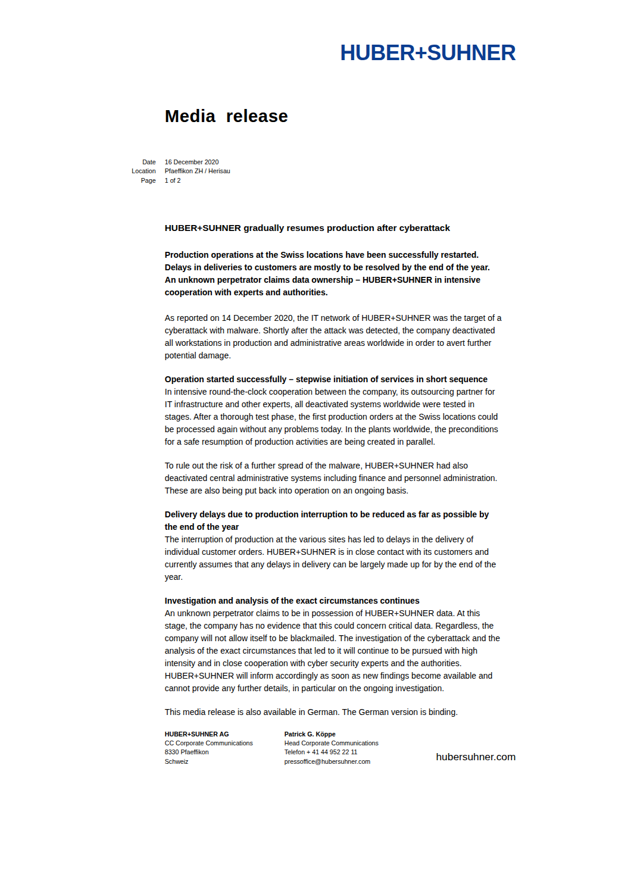HUBER+SUHNER
Media release
Date
16 December 2020
Location
Pfaeffikon ZH / Herisau
Page
1 of 2
HUBER+SUHNER gradually resumes production after cyberattack
Production operations at the Swiss locations have been successfully restarted. Delays in deliveries to customers are mostly to be resolved by the end of the year. An unknown perpetrator claims data ownership – HUBER+SUHNER in intensive cooperation with experts and authorities.
As reported on 14 December 2020, the IT network of HUBER+SUHNER was the target of a cyberattack with malware. Shortly after the attack was detected, the company deactivated all workstations in production and administrative areas worldwide in order to avert further potential damage.
Operation started successfully – stepwise initiation of services in short sequence
In intensive round-the-clock cooperation between the company, its outsourcing partner for IT infrastructure and other experts, all deactivated systems worldwide were tested in stages. After a thorough test phase, the first production orders at the Swiss locations could be processed again without any problems today. In the plants worldwide, the preconditions for a safe resumption of production activities are being created in parallel.
To rule out the risk of a further spread of the malware, HUBER+SUHNER had also deactivated central administrative systems including finance and personnel administration. These are also being put back into operation on an ongoing basis.
Delivery delays due to production interruption to be reduced as far as possible by the end of the year
The interruption of production at the various sites has led to delays in the delivery of individual customer orders. HUBER+SUHNER is in close contact with its customers and currently assumes that any delays in delivery can be largely made up for by the end of the year.
Investigation and analysis of the exact circumstances continues
An unknown perpetrator claims to be in possession of HUBER+SUHNER data. At this stage, the company has no evidence that this could concern critical data. Regardless, the company will not allow itself to be blackmailed. The investigation of the cyberattack and the analysis of the exact circumstances that led to it will continue to be pursued with high intensity and in close cooperation with cyber security experts and the authorities. HUBER+SUHNER will inform accordingly as soon as new findings become available and cannot provide any further details, in particular on the ongoing investigation.
This media release is also available in German. The German version is binding.
HUBER+SUHNER AG
CC Corporate Communications
8330 Pfaeffikon
Schweiz
Patrick G. Köppe
Head Corporate Communications
Telefon + 41 44 952 22 11
pressoffice@hubersuhner.com
hubersuhner.com